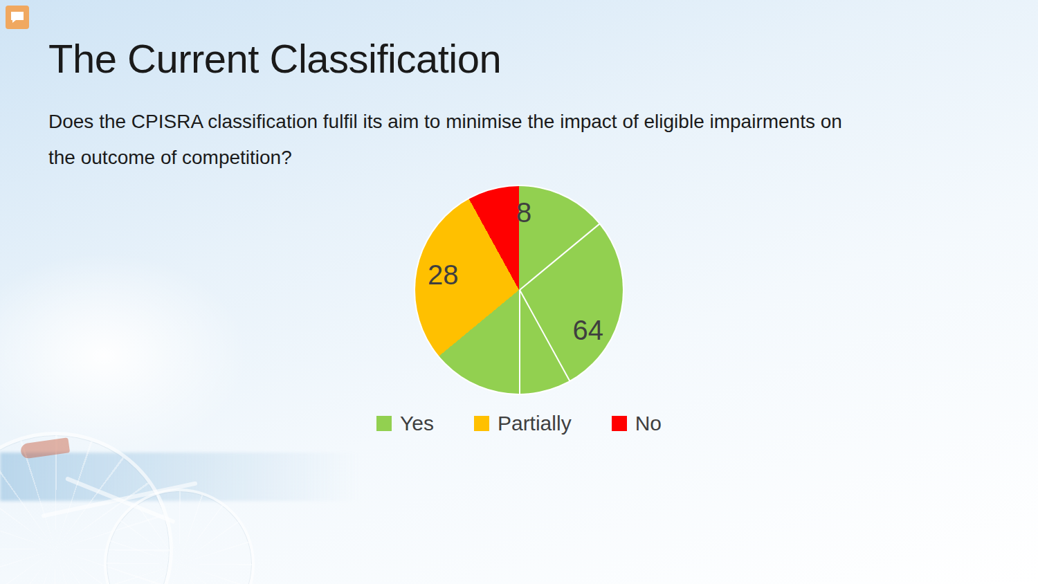The Current Classification
Does the CPISRA classification fulfil its aim to minimise the impact of eligible impairments on the outcome of competition?
64 28 8
Yes Partially No